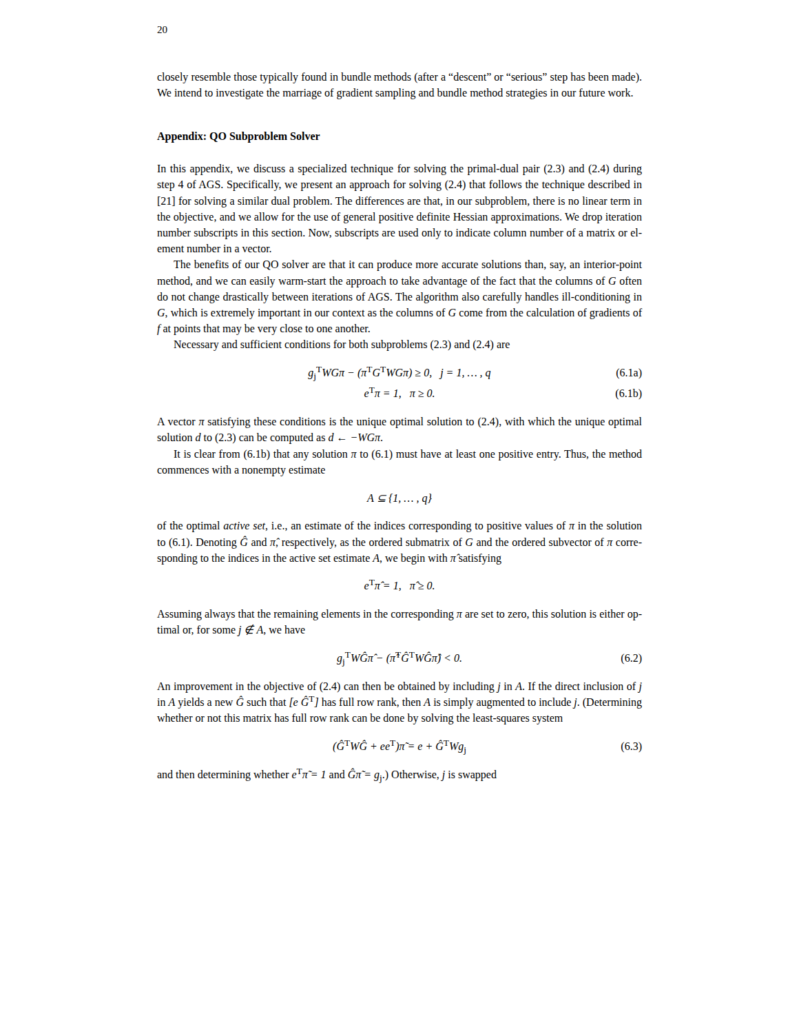20
closely resemble those typically found in bundle methods (after a “descent” or “serious” step has been made). We intend to investigate the marriage of gradient sampling and bundle method strategies in our future work.
Appendix: QO Subproblem Solver
In this appendix, we discuss a specialized technique for solving the primal-dual pair (2.3) and (2.4) during step 4 of AGS. Specifically, we present an approach for solving (2.4) that follows the technique described in [21] for solving a similar dual problem. The differences are that, in our subproblem, there is no linear term in the objective, and we allow for the use of general positive definite Hessian approximations. We drop iteration number subscripts in this section. Now, subscripts are used only to indicate column number of a matrix or element number in a vector.
The benefits of our QO solver are that it can produce more accurate solutions than, say, an interior-point method, and we can easily warm-start the approach to take advantage of the fact that the columns of G often do not change drastically between iterations of AGS. The algorithm also carefully handles ill-conditioning in G, which is extremely important in our context as the columns of G come from the calculation of gradients of f at points that may be very close to one another.
Necessary and sufficient conditions for both subproblems (2.3) and (2.4) are
gjTWGπ − (πTGTWGπ) ≥ 0, j = 1, … , q (6.1a)
eTπ = 1, π ≥ 0. (6.1b)
A vector π satisfying these conditions is the unique optimal solution to (2.4), with which the unique optimal solution d to (2.3) can be computed as d ← −WGπ.
It is clear from (6.1b) that any solution π to (6.1) must have at least one positive entry. Thus, the method commences with a nonempty estimate
A ⊆ {1, … , q}
of the optimal active set, i.e., an estimate of the indices corresponding to positive values of π in the solution to (6.1). Denoting Ĝ and π̂, respectively, as the ordered submatrix of G and the ordered subvector of π corresponding to the indices in the active set estimate A, we begin with π̂ satisfying
eTπ̂ = 1, π̂ ≥ 0.
Assuming always that the remaining elements in the corresponding π are set to zero, this solution is either optimal or, for some j ∉ A, we have
gjTWĜπ̂ − (π̂TĜTWĜπ̂) < 0. (6.2)
An improvement in the objective of (2.4) can then be obtained by including j in A. If the direct inclusion of j in A yields a new Ĝ such that [e ĜT] has full row rank, then A is simply augmented to include j. (Determining whether or not this matrix has full row rank can be done by solving the least-squares system
(ĜTWĜ + eeT)π̃ = e + ĜTWgj (6.3)
and then determining whether eTπ̃ = 1 and Ĝπ̃ = gj.) Otherwise, j is swapped